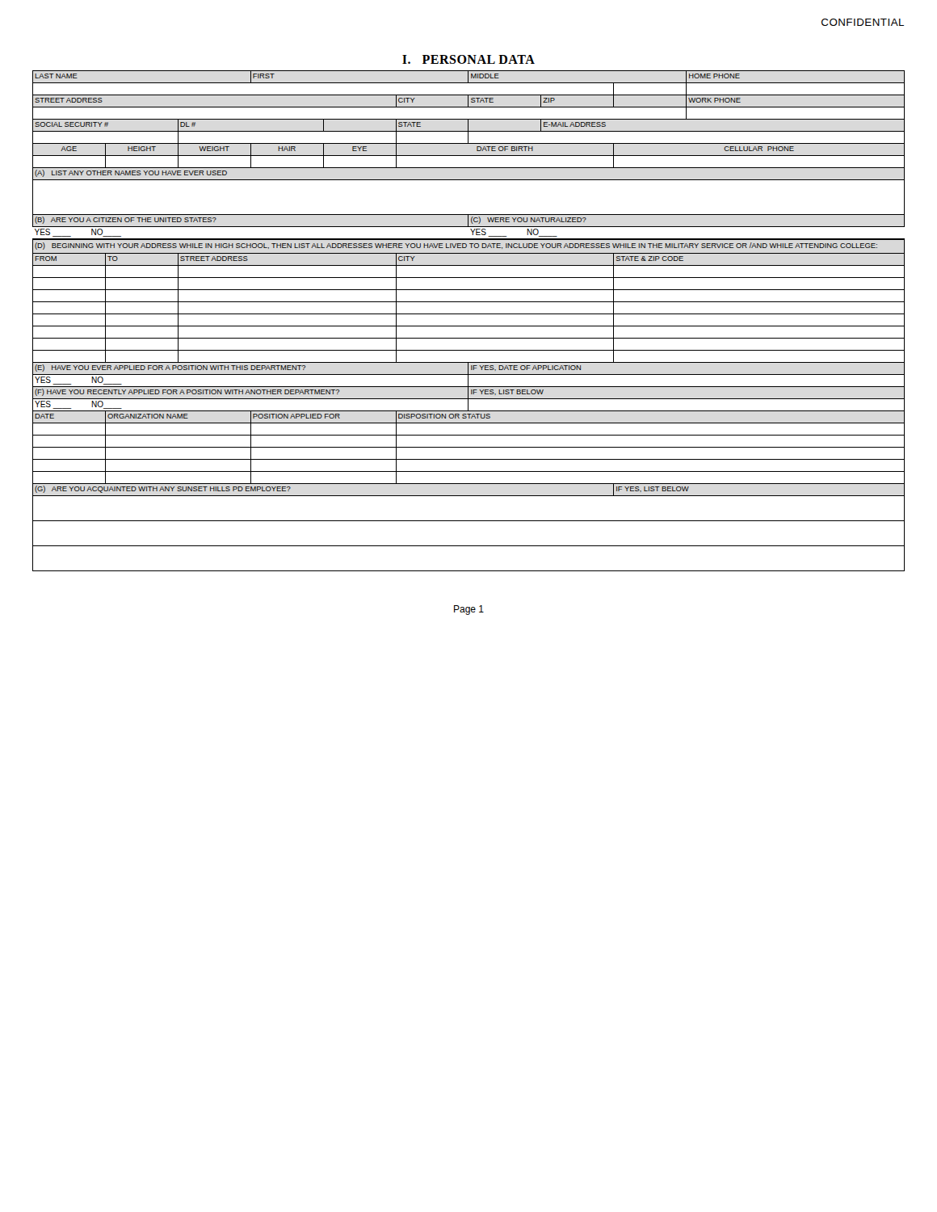CONFIDENTIAL
I. PERSONAL DATA
| LAST NAME | FIRST | MIDDLE | HOME PHONE |
| STREET ADDRESS | CITY | STATE | ZIP | | WORK PHONE |
| SOCIAL SECURITY # | DL # | | STATE | | E-MAIL ADDRESS |
| AGE | HEIGHT | WEIGHT | HAIR | EYE | DATE OF BIRTH | CELLULAR PHONE |
| (A) LIST ANY OTHER NAMES YOU HAVE EVER USED |
| (B) ARE YOU A CITIZEN OF THE UNITED STATES? | (C) WERE YOU NATURALIZED? |
| YES ____ NO____ | YES ____ NO____ |
| (D) BEGINNING WITH YOUR ADDRESS WHILE IN HIGH SCHOOL, THEN LIST ALL ADDRESSES WHERE YOU HAVE LIVED TO DATE, INCLUDE YOUR ADDRESSES WHILE IN THE MILITARY SERVICE OR /AND WHILE ATTENDING COLLEGE: |
| FROM | TO | STREET ADDRESS | CITY | STATE & ZIP CODE |
| (E) HAVE YOU EVER APPLIED FOR A POSITION WITH THIS DEPARTMENT? | IF YES, DATE OF APPLICATION |
| YES ____ NO____ | |
| (F) HAVE YOU RECENTLY APPLIED FOR A POSITION WITH ANOTHER DEPARTMENT? | IF YES, LIST BELOW |
| YES ____ NO____ | |
| DATE | ORGANIZATION NAME | POSITION APPLIED FOR | DISPOSITION OR STATUS |
| (G) ARE YOU ACQUAINTED WITH ANY SUNSET HILLS PD EMPLOYEE? | IF YES, LIST BELOW |
Page 1